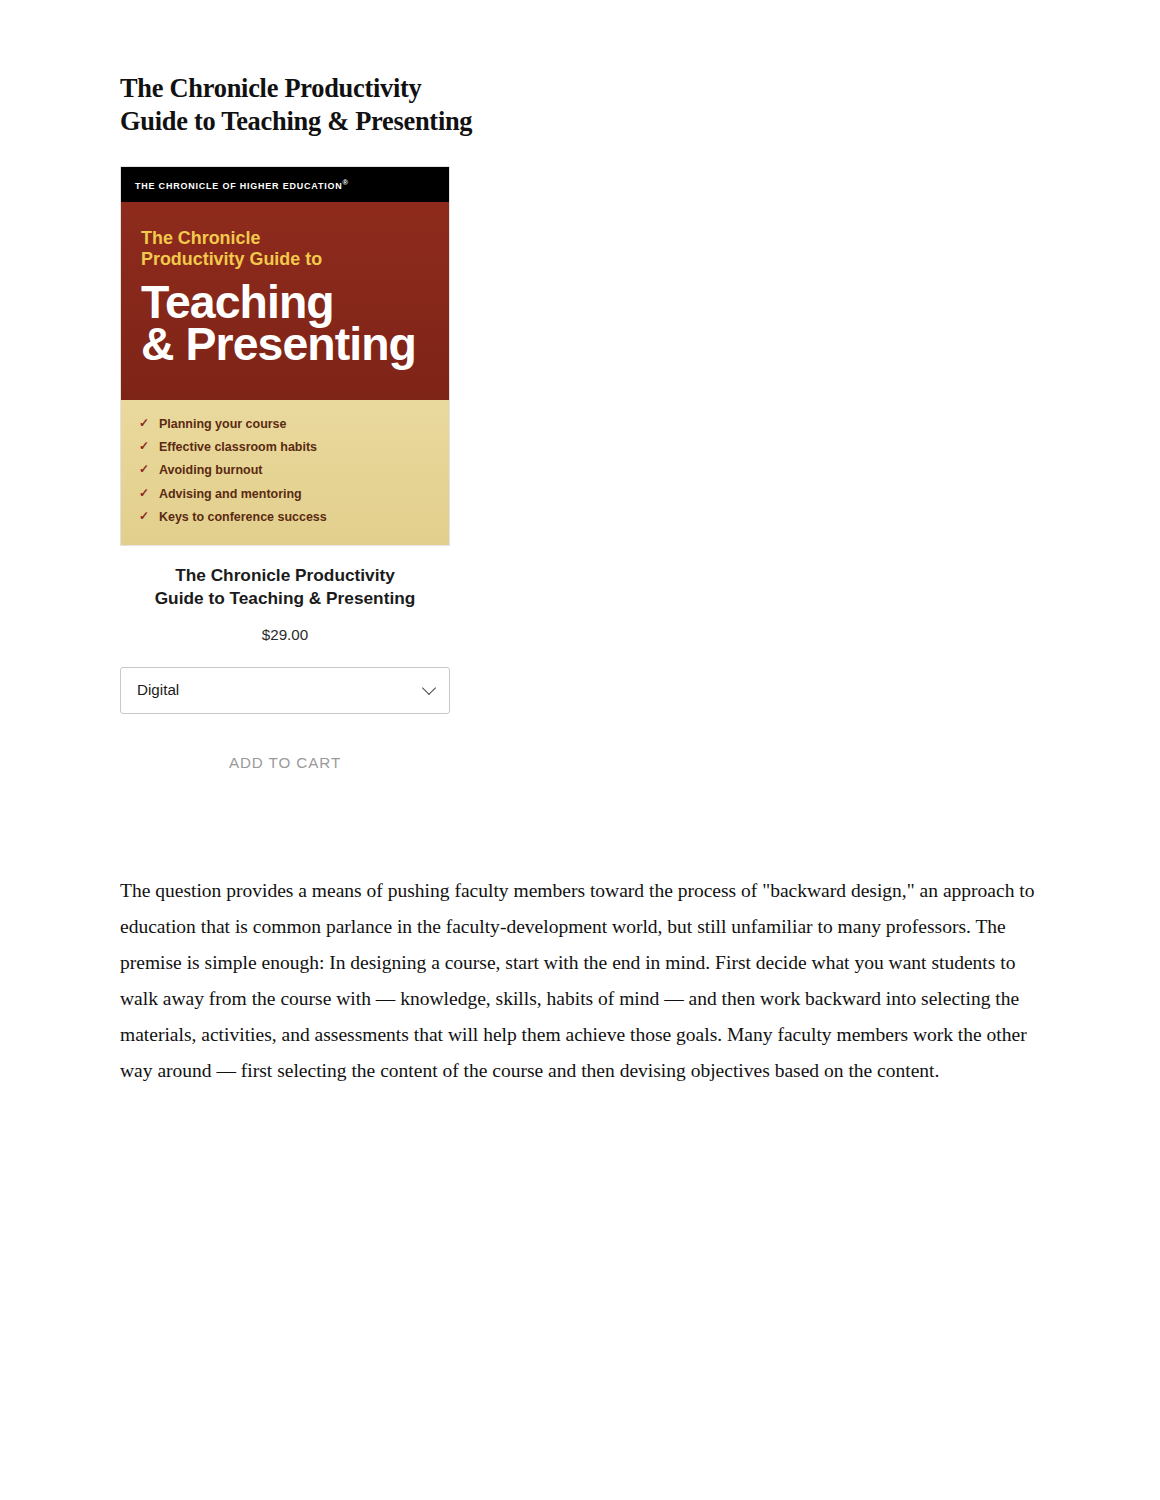The Chronicle Productivity
Guide to Teaching & Presenting
The Chronicle of Higher Education®
The Chronicle
Productivity Guide to
Teaching& Presenting
Planning your course
Effective classroom habits
Avoiding burnout
Advising and mentoring
Keys to conference success
The Chronicle Productivity
Guide to Teaching & Presenting
$29.00
Format Digital Print Print + Digital
Add to Cart
The question provides a means of pushing faculty members toward the process of "backward design," an approach to education that is common parlance in the faculty-development world, but still unfamiliar to many professors. The premise is simple enough: In designing a course, start with the end in mind. First decide what you want students to walk away from the course with — knowledge, skills, habits of mind — and then work backward into selecting the materials, activities, and assessments that will help them achieve those goals. Many faculty members work the other way around — first selecting the content of the course and then devising objectives based on the content.